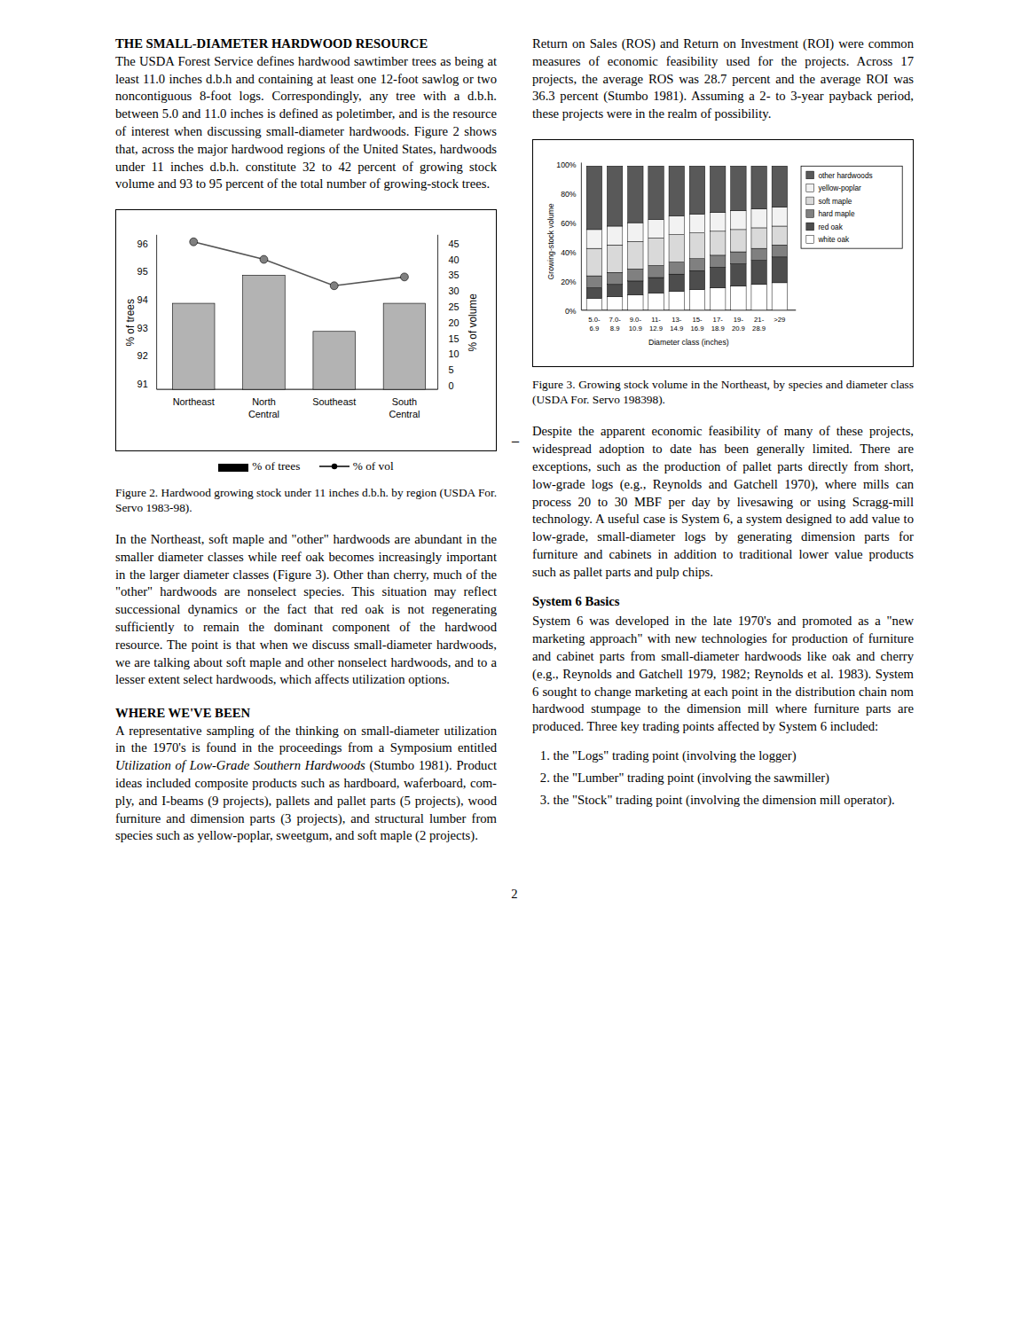The Small-Diameter Hardwood Resource
The USDA Forest Service defines hardwood sawtimber trees as being at least 11.0 inches d.b.h and containing at least one 12-foot sawlog or two noncontiguous 8-foot logs. Correspondingly, any tree with a d.b.h. between 5.0 and 11.0 inches is defined as poletimber, and is the resource of interest when discussing small-diameter hardwoods. Figure 2 shows that, across the major hardwood regions of the United States, hardwoods under 11 inches d.b.h. constitute 32 to 42 percent of growing stock volume and 93 to 95 percent of the total number of growing-stock trees.
96 95 94 93 92 91 45 40 35 30 25 20 15 10 5 0 % of trees % of volume Northeast North Central Southeast South Central
% of trees % of vol
Figure 2. Hardwood growing stock under 11 inches d.b.h. by region (USDA For. Servo 1983-98).
In the Northeast, soft maple and "other" hardwoods are abundant in the smaller diameter classes while reef oak becomes increasingly important in the larger diameter classes (Figure 3). Other than cherry, much of the "other" hardwoods are nonselect species. This situation may reflect successional dynamics or the fact that red oak is not regenerating sufficiently to remain the dominant component of the hardwood resource. The point is that when we discuss small-diameter hardwoods, we are talking about soft maple and other nonselect hardwoods, and to a lesser extent select hardwoods, which affects utilization options.
Where We've Been
A representative sampling of the thinking on small-diameter utilization in the 1970's is found in the proceedings from a Symposium entitled Utilization of Low-Grade Southern Hardwoods (Stumbo 1981). Product ideas included composite products such as hardboard, waferboard, com-ply, and I-beams (9 projects), pallets and pallet parts (5 projects), wood furniture and dimension parts (3 projects), and structural lumber from species such as yellow-poplar, sweetgum, and soft maple (2 projects).
Return on Sales (ROS) and Return on Investment (ROI) were common measures of economic feasibility used for the projects. Across 17 projects, the average ROS was 28.7 percent and the average ROI was 36.3 percent (Stumbo 1981). Assuming a 2- to 3-year payback period, these projects were in the realm of possibility.
100% 80% 60% 40% 20% 0% Growing-stock volume 5.0-6.9 7.0-8.9 9.0-10.9 11-12.9 13-14.9 15-16.9 17-18.9 19-20.9 21-28.9 >29 Diameter class (inches) other hardwoods yellow-poplar soft maple hard maple red oak white oak
Figure 3. Growing stock volume in the Northeast, by species and diameter class (USDA For. Servo 198398).
Despite the apparent economic feasibility of many of these projects, widespread adoption to date has been generally limited. There are exceptions, such as the production of pallet parts directly from short, low-grade logs (e.g., Reynolds and Gatchell 1970), where mills can process 20 to 30 MBF per day by livesawing or using Scragg-mill technology. A useful case is System 6, a system designed to add value to low-grade, small-diameter logs by generating dimension parts for furniture and cabinets in addition to traditional lower value products such as pallet parts and pulp chips.
System 6 Basics
System 6 was developed in the late 1970's and promoted as a "new marketing approach" with new technologies for production of furniture and cabinet parts from small-diameter hardwoods like oak and cherry (e.g., Reynolds and Gatchell 1979, 1982; Reynolds et al. 1983). System 6 sought to change marketing at each point in the distribution chain nom hardwood stumpage to the dimension mill where furniture parts are produced. Three key trading points affected by System 6 included:
the "Logs" trading point (involving the logger)
the "Lumber" trading point (involving the sawmiller)
the "Stock" trading point (involving the dimension mill operator).
2